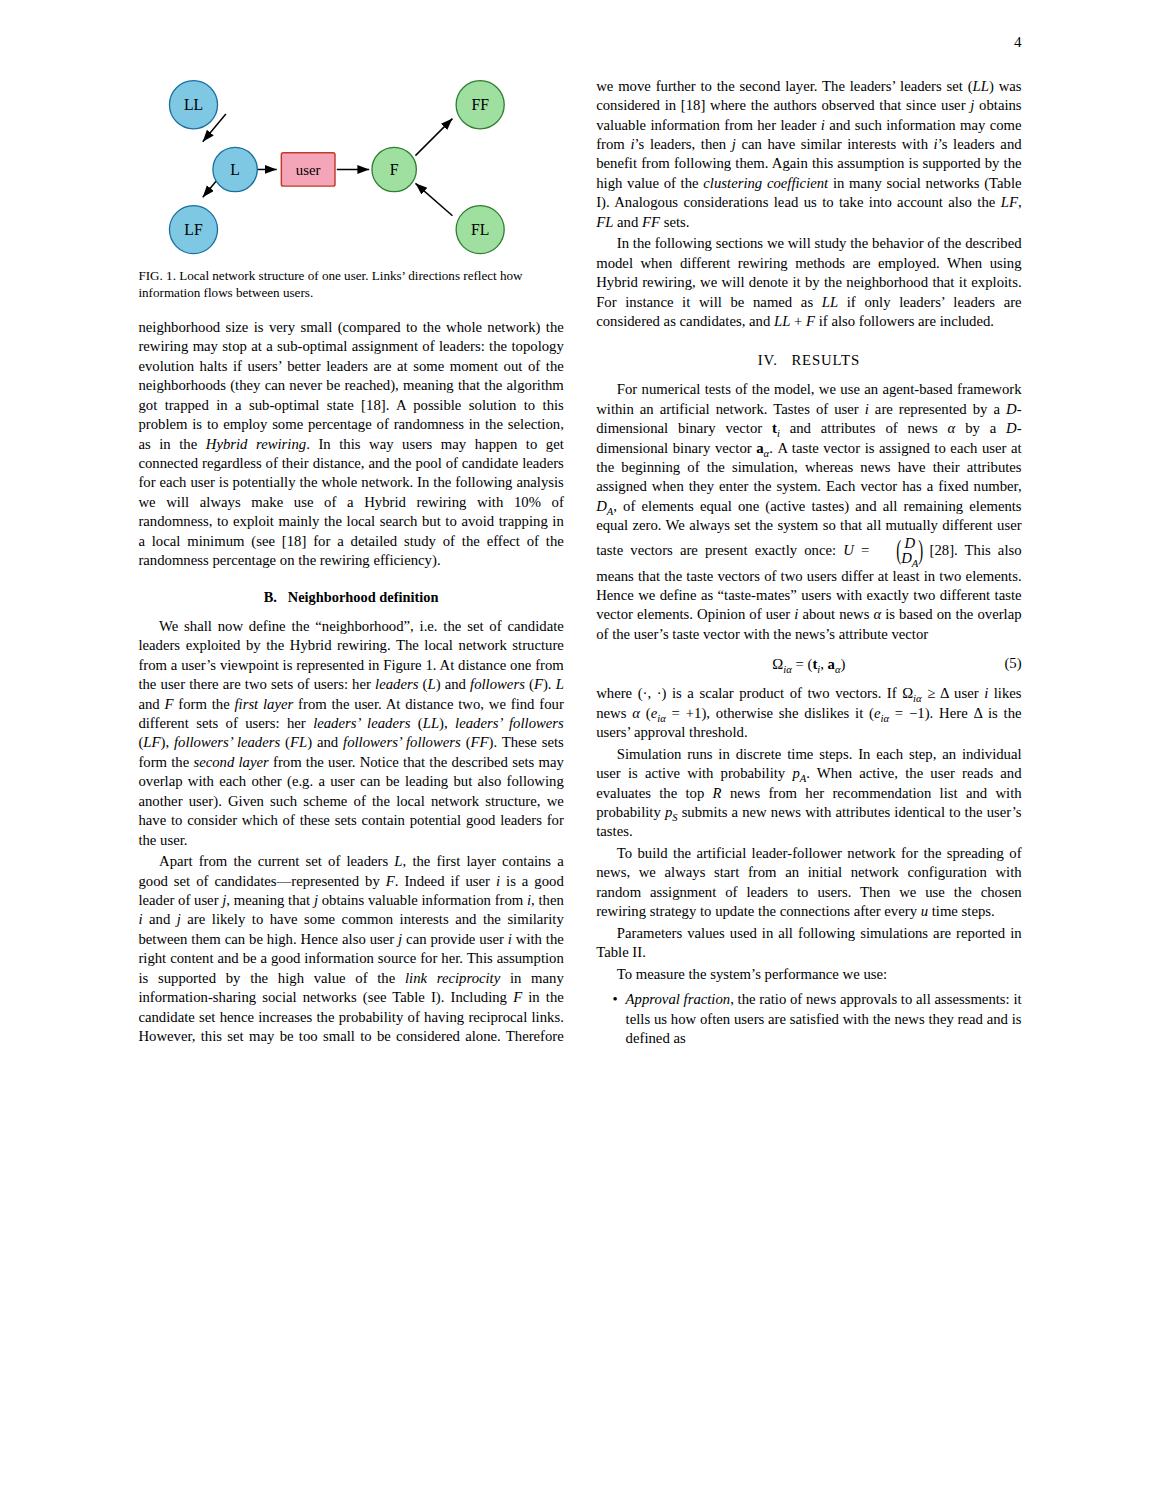4
LL L LF user F FF FL
FIG. 1. Local network structure of one user. Links’ directions reflect how information flows between users.
neighborhood size is very small (compared to the whole network) the rewiring may stop at a sub-optimal assignment of leaders: the topology evolution halts if users’ better leaders are at some moment out of the neighborhoods (they can never be reached), meaning that the algorithm got trapped in a sub-optimal state [18]. A possible solution to this problem is to employ some percentage of randomness in the selection, as in the Hybrid rewiring. In this way users may happen to get connected regardless of their distance, and the pool of candidate leaders for each user is potentially the whole network. In the following analysis we will always make use of a Hybrid rewiring with 10% of randomness, to exploit mainly the local search but to avoid trapping in a local minimum (see [18] for a detailed study of the effect of the randomness percentage on the rewiring efficiency).
B. Neighborhood definition
We shall now define the “neighborhood”, i.e. the set of candidate leaders exploited by the Hybrid rewiring. The local network structure from a user’s viewpoint is represented in Figure 1. At distance one from the user there are two sets of users: her leaders (L) and followers (F). L and F form the first layer from the user. At distance two, we find four different sets of users: her leaders’ leaders (LL), leaders’ followers (LF), followers’ leaders (FL) and followers’ followers (FF). These sets form the second layer from the user. Notice that the described sets may overlap with each other (e.g. a user can be leading but also following another user). Given such scheme of the local network structure, we have to consider which of these sets contain potential good leaders for the user.
Apart from the current set of leaders L, the first layer contains a good set of candidates—represented by F. Indeed if user i is a good leader of user j, meaning that j obtains valuable information from i, then i and j are likely to have some common interests and the similarity between them can be high. Hence also user j can provide user i with the right content and be a good information source for her. This assumption is supported by the high value of the link reciprocity in many information-sharing social networks (see Table I). Including F in the candidate set hence increases the probability of having reciprocal links. However, this set may be too small to be considered alone. Therefore we move further to the second layer. The leaders’ leaders set (LL) was considered in [18] where the authors observed that since user j obtains valuable information from her leader i and such information may come from i’s leaders, then j can have similar interests with i’s leaders and benefit from following them. Again this assumption is supported by the high value of the clustering coefficient in many social networks (Table I). Analogous considerations lead us to take into account also the LF, FL and FF sets.
In the following sections we will study the behavior of the described model when different rewiring methods are employed. When using Hybrid rewiring, we will denote it by the neighborhood that it exploits. For instance it will be named as LL if only leaders’ leaders are considered as candidates, and LL + F if also followers are included.
IV. Results
For numerical tests of the model, we use an agent-based framework within an artificial network. Tastes of user i are represented by a D-dimensional binary vector ti and attributes of news α by a D-dimensional binary vector aα. A taste vector is assigned to each user at the beginning of the simulation, whereas news have their attributes assigned when they enter the system. Each vector has a fixed number, DA, of elements equal one (active tastes) and all remaining elements equal zero. We always set the system so that all mutually different user taste vectors are present exactly once: U = DDA [28]. This also means that the taste vectors of two users differ at least in two elements. Hence we define as “taste-mates” users with exactly two different taste vector elements. Opinion of user i about news α is based on the overlap of the user’s taste vector with the news’s attribute vector
Ωiα = (ti, aα) (5)
where (·, ·) is a scalar product of two vectors. If Ωiα ≥ Δ user i likes news α (eiα = +1), otherwise she dislikes it (eiα = −1). Here Δ is the users’ approval threshold.
Simulation runs in discrete time steps. In each step, an individual user is active with probability pA. When active, the user reads and evaluates the top R news from her recommendation list and with probability pS submits a new news with attributes identical to the user’s tastes.
To build the artificial leader-follower network for the spreading of news, we always start from an initial network configuration with random assignment of leaders to users. Then we use the chosen rewiring strategy to update the connections after every u time steps.
Parameters values used in all following simulations are reported in Table II.
To measure the system’s performance we use:
Approval fraction, the ratio of news approvals to all assessments: it tells us how often users are satisfied with the news they read and is defined as